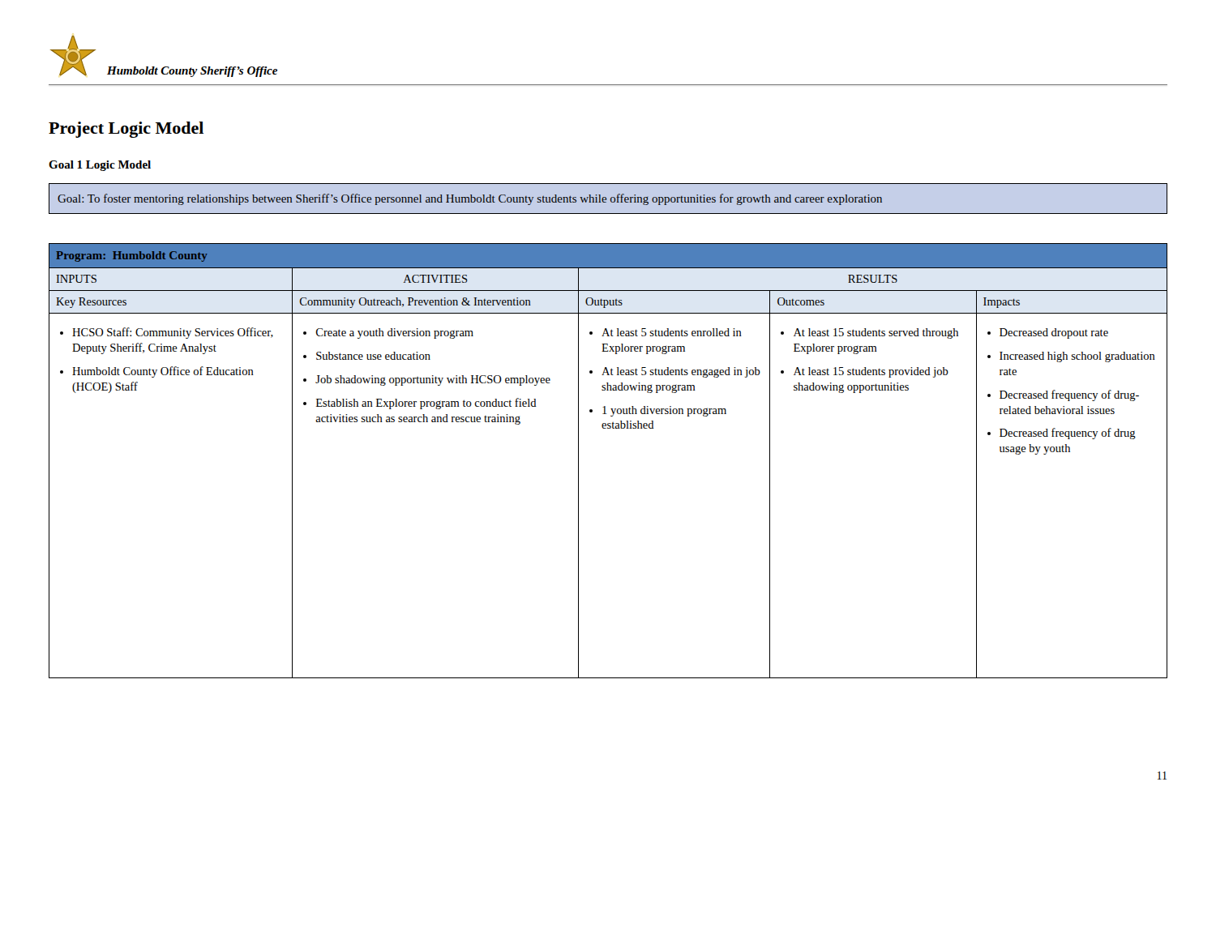Humboldt County Sheriff’s Office
Project Logic Model
Goal 1 Logic Model
Goal: To foster mentoring relationships between Sheriff’s Office personnel and Humboldt County students while offering opportunities for growth and career exploration
| Program: Humboldt County |
| INPUTS | ACTIVITIES | RESULTS |
| Key Resources | Community Outreach, Prevention & Intervention | Outputs | Outcomes | Impacts |
| HCSO Staff: Community Services Officer, Deputy Sheriff, Crime Analyst Humboldt County Office of Education (HCOE) Staff | Create a youth diversion program Substance use education Job shadowing opportunity with HCSO employee Establish an Explorer program to conduct field activities such as search and rescue training | At least 5 students enrolled in Explorer program At least 5 students engaged in job shadowing program 1 youth diversion program established | At least 15 students served through Explorer program At least 15 students provided job shadowing opportunities | Decreased dropout rate Increased high school graduation rate Decreased frequency of drug-related behavioral issues Decreased frequency of drug usage by youth |
11